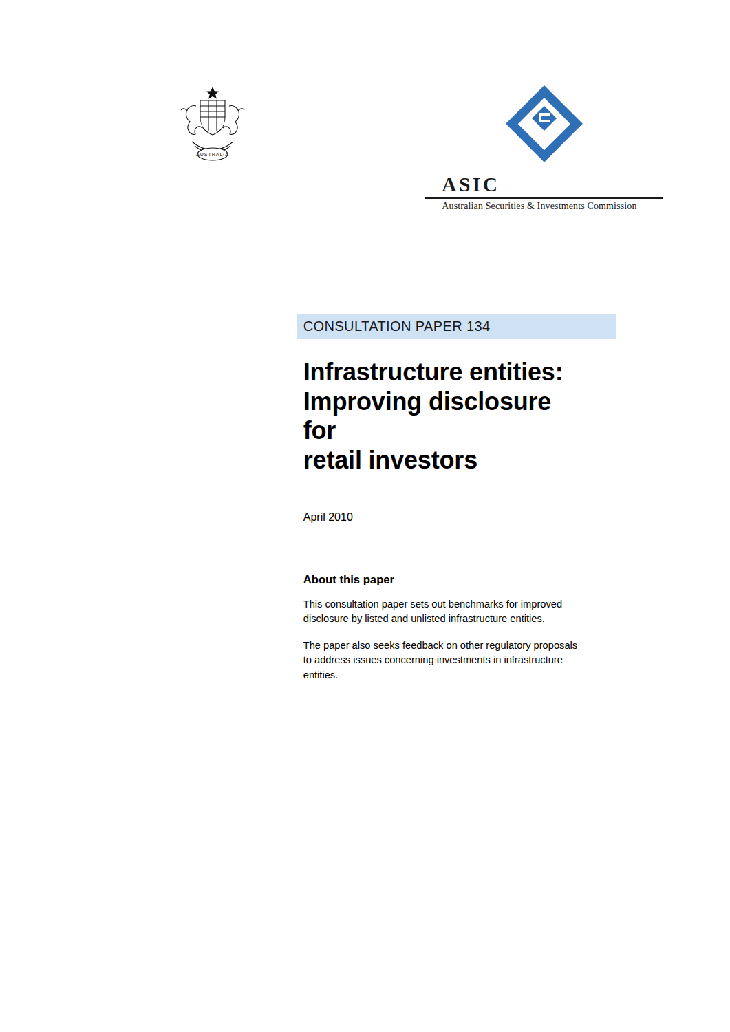AUSTRALIA
ASIC
Australian Securities & Investments Commission
CONSULTATION PAPER 134
Infrastructure entities:
Improving disclosure for
retail investors
April 2010
About this paper
This consultation paper sets out benchmarks for improved disclosure by listed and unlisted infrastructure entities.
The paper also seeks feedback on other regulatory proposals to address issues concerning investments in infrastructure entities.